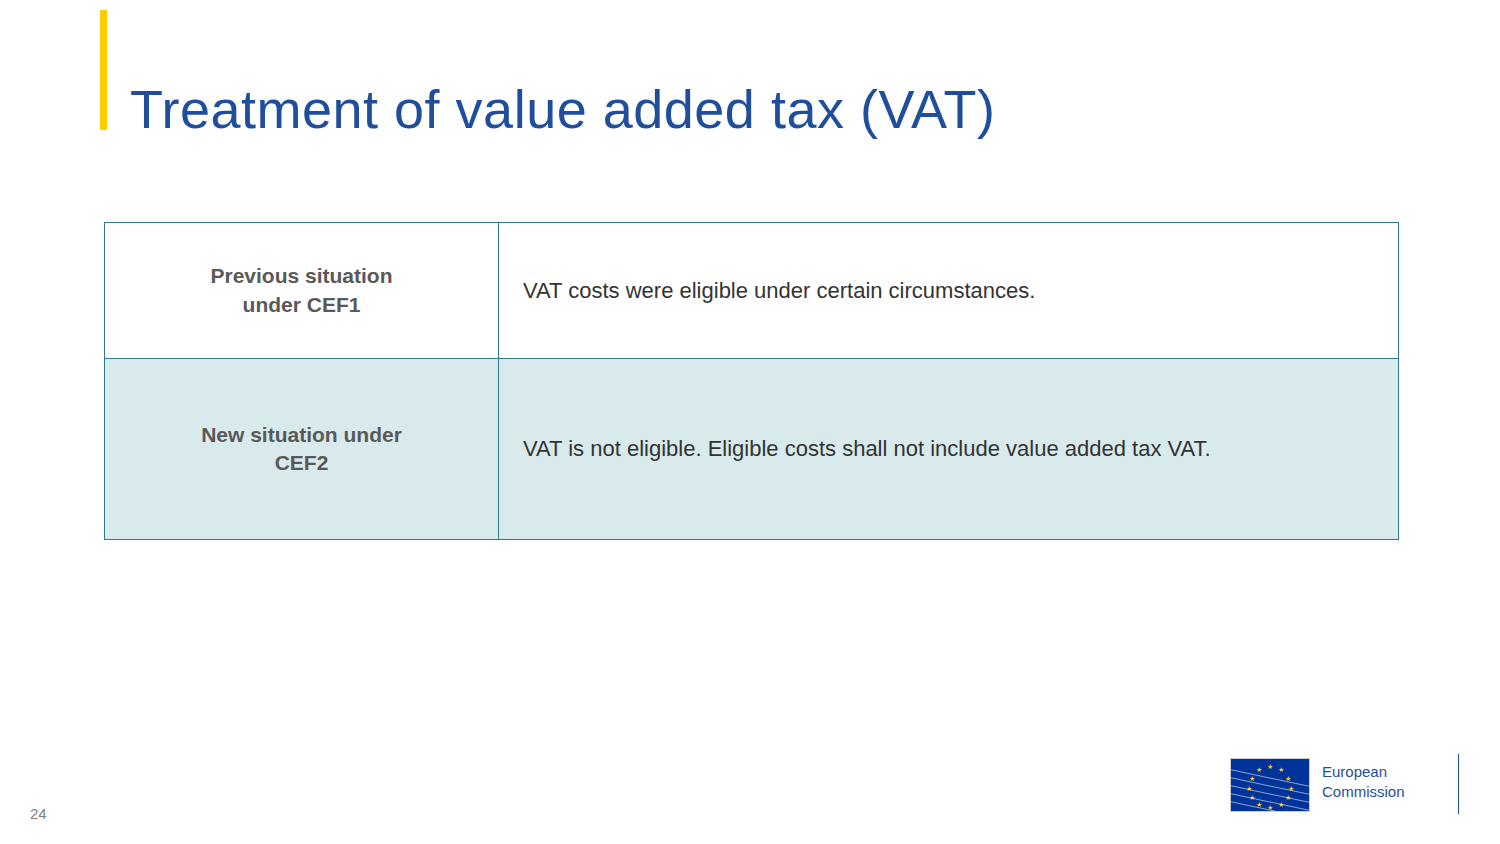Treatment of value added tax (VAT)
| Previous situation under CEF1 | VAT costs were eligible under certain circumstances. |
| New situation under CEF2 | VAT is not eligible. Eligible costs shall not include value added tax VAT. |
24
★ ★ ★ ★ ★ ★ ★ ★ ★ ★ ★ ★
European
Commission